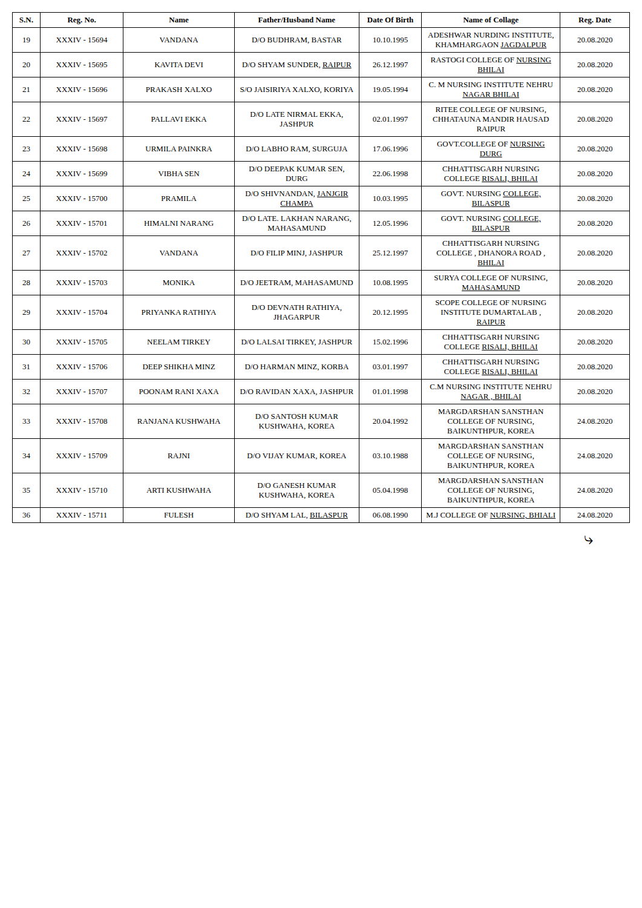| S.N. | Reg. No. | Name | Father/Husband Name | Date Of Birth | Name of Collage | Reg. Date |
| --- | --- | --- | --- | --- | --- | --- |
| 19 | XXXIV - 15694 | VANDANA | D/O BUDHRAM, BASTAR | 10.10.1995 | ADESHWAR NURDING INSTITUTE, KHAMHARGAON JAGDALPUR | 20.08.2020 |
| 20 | XXXIV - 15695 | KAVITA DEVI | D/O SHYAM SUNDER, RAIPUR | 26.12.1997 | RASTOGI COLLEGE OF NURSING BHILAI | 20.08.2020 |
| 21 | XXXIV - 15696 | PRAKASH XALXO | S/O JAISIRIYA XALXO, KORIYA | 19.05.1994 | C. M NURSING INSTITUTE NEHRU NAGAR BHILAI | 20.08.2020 |
| 22 | XXXIV - 15697 | PALLAVI EKKA | D/O LATE NIRMAL EKKA, JASHPUR | 02.01.1997 | RITEE COLLEGE OF NURSING, CHHATAUNA MANDIR HAUSAD RAIPUR | 20.08.2020 |
| 23 | XXXIV - 15698 | URMILA PAINKRA | D/O LABHO RAM, SURGUJA | 17.06.1996 | GOVT.COLLEGE OF NURSING DURG | 20.08.2020 |
| 24 | XXXIV - 15699 | VIBHA SEN | D/O DEEPAK KUMAR SEN, DURG | 22.06.1998 | CHHATTISGARH NURSING COLLEGE RISALI, BHILAI | 20.08.2020 |
| 25 | XXXIV - 15700 | PRAMILA | D/O SHIVNANDAN, JANJGIR CHAMPA | 10.03.1995 | GOVT. NURSING COLLEGE, BILASPUR | 20.08.2020 |
| 26 | XXXIV - 15701 | HIMALNI NARANG | D/O LATE. LAKHAN NARANG, MAHASAMUND | 12.05.1996 | GOVT. NURSING COLLEGE, BILASPUR | 20.08.2020 |
| 27 | XXXIV - 15702 | VANDANA | D/O FILIP MINJ, JASHPUR | 25.12.1997 | CHHATTISGARH NURSING COLLEGE , DHANORA ROAD , BHILAI | 20.08.2020 |
| 28 | XXXIV - 15703 | MONIKA | D/O JEETRAM, MAHASAMUND | 10.08.1995 | SURYA COLLEGE OF NURSING, MAHASAMUND | 20.08.2020 |
| 29 | XXXIV - 15704 | PRIYANKA RATHIYA | D/O DEVNATH RATHIYA, JHAGARPUR | 20.12.1995 | SCOPE COLLEGE OF NURSING INSTITUTE DUMARTALAB , RAIPUR | 20.08.2020 |
| 30 | XXXIV - 15705 | NEELAM TIRKEY | D/O LALSAI TIRKEY, JASHPUR | 15.02.1996 | CHHATTISGARH NURSING COLLEGE RISALI, BHILAI | 20.08.2020 |
| 31 | XXXIV - 15706 | DEEP SHIKHA MINZ | D/O HARMAN MINZ, KORBA | 03.01.1997 | CHHATTISGARH NURSING COLLEGE RISALI, BHILAI | 20.08.2020 |
| 32 | XXXIV - 15707 | POONAM RANI XAXA | D/O RAVIDAN XAXA, JASHPUR | 01.01.1998 | C.M NURSING INSTITUTE NEHRU NAGAR , BHILAI | 20.08.2020 |
| 33 | XXXIV - 15708 | RANJANA KUSHWAHA | D/O SANTOSH KUMAR KUSHWAHA, KOREA | 20.04.1992 | MARGDARSHAN SANSTHAN COLLEGE OF NURSING, BAIKUNTHPUR, KOREA | 24.08.2020 |
| 34 | XXXIV - 15709 | RAJNI | D/O VIJAY KUMAR, KOREA | 03.10.1988 | MARGDARSHAN SANSTHAN COLLEGE OF NURSING, BAIKUNTHPUR, KOREA | 24.08.2020 |
| 35 | XXXIV - 15710 | ARTI KUSHWAHA | D/O GANESH KUMAR KUSHWAHA, KOREA | 05.04.1998 | MARGDARSHAN SANSTHAN COLLEGE OF NURSING, BAIKUNTHPUR, KOREA | 24.08.2020 |
| 36 | XXXIV - 15711 | FULESH | D/O SHYAM LAL, BILASPUR | 06.08.1990 | M.J COLLEGE OF NURSING, BHIALI | 24.08.2020 |
⤷